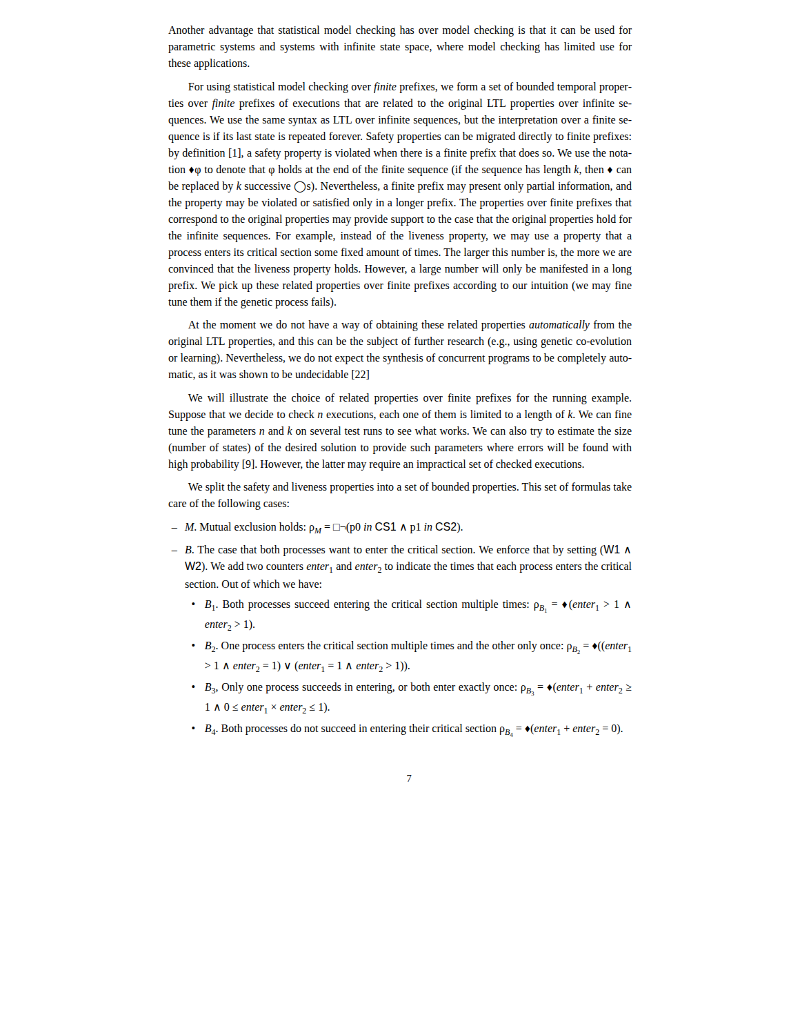Another advantage that statistical model checking has over model checking is that it can be used for parametric systems and systems with infinite state space, where model checking has limited use for these applications.
For using statistical model checking over finite prefixes, we form a set of bounded temporal properties over finite prefixes of executions that are related to the original LTL properties over infinite sequences. We use the same syntax as LTL over infinite sequences, but the interpretation over a finite sequence is if its last state is repeated forever. Safety properties can be migrated directly to finite prefixes: by definition [1], a safety property is violated when there is a finite prefix that does so. We use the notation ♦φ to denote that φ holds at the end of the finite sequence (if the sequence has length k, then ♦ can be replaced by k successive ◯s). Nevertheless, a finite prefix may present only partial information, and the property may be violated or satisfied only in a longer prefix. The properties over finite prefixes that correspond to the original properties may provide support to the case that the original properties hold for the infinite sequences. For example, instead of the liveness property, we may use a property that a process enters its critical section some fixed amount of times. The larger this number is, the more we are convinced that the liveness property holds. However, a large number will only be manifested in a long prefix. We pick up these related properties over finite prefixes according to our intuition (we may fine tune them if the genetic process fails).
At the moment we do not have a way of obtaining these related properties automatically from the original LTL properties, and this can be the subject of further research (e.g., using genetic co-evolution or learning). Nevertheless, we do not expect the synthesis of concurrent programs to be completely automatic, as it was shown to be undecidable [22]
We will illustrate the choice of related properties over finite prefixes for the running example. Suppose that we decide to check n executions, each one of them is limited to a length of k. We can fine tune the parameters n and k on several test runs to see what works. We can also try to estimate the size (number of states) of the desired solution to provide such parameters where errors will be found with high probability [9]. However, the latter may require an impractical set of checked executions.
We split the safety and liveness properties into a set of bounded properties. This set of formulas take care of the following cases:
M. Mutual exclusion holds: ρM = □¬(p0 in CS1 ∧ p1 in CS2).
B. The case that both processes want to enter the critical section. We enforce that by setting (W1 ∧ W2). We add two counters enter1 and enter2 to indicate the times that each process enters the critical section. Out of which we have:
B1. Both processes succeed entering the critical section multiple times: ρB1 = ♦(enter1 > 1 ∧ enter2 > 1).
B2. One process enters the critical section multiple times and the other only once: ρB2 = ♦((enter1 > 1 ∧ enter2 = 1) ∨ (enter1 = 1 ∧ enter2 > 1)).
B3, Only one process succeeds in entering, or both enter exactly once: ρB3 = ♦(enter1 + enter2 ≥ 1 ∧ 0 ≤ enter1 × enter2 ≤ 1).
B4. Both processes do not succeed in entering their critical section ρB4 = ♦(enter1 + enter2 = 0).
7